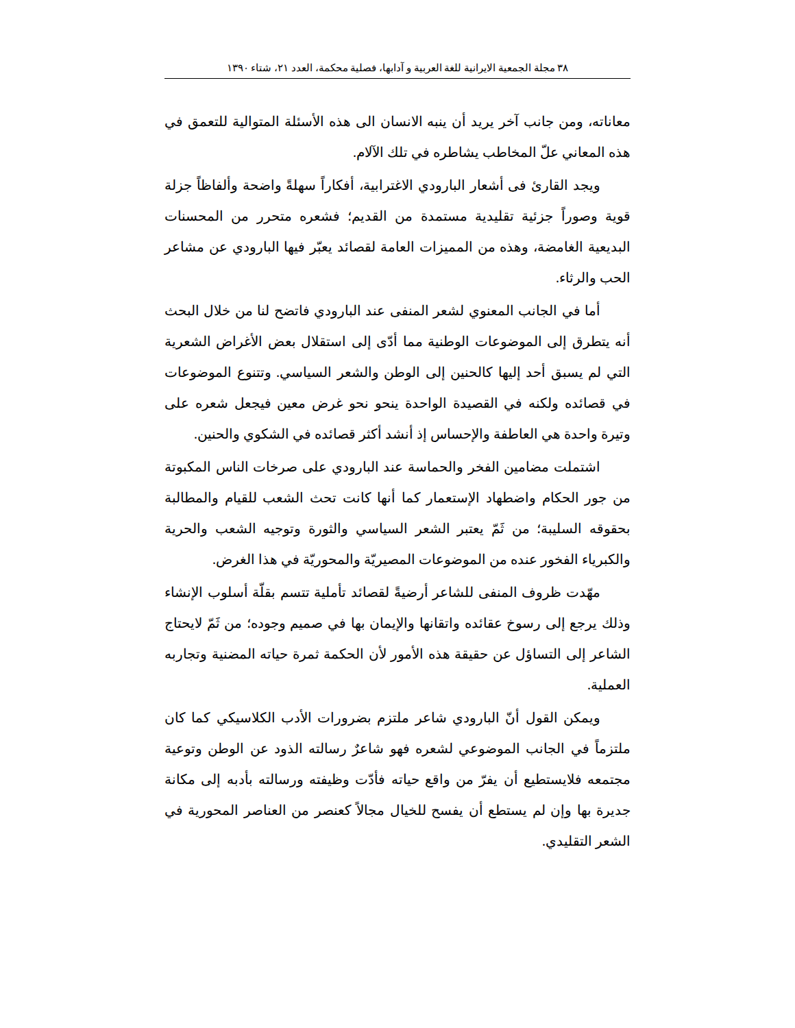٣٨ مجلة الجمعية الايرانية للغة العربية و آدابها، فصلية محكمة، العدد ٢١، شتاء ١٣٩٠
معاناته، ومن جانب آخر يريد أن ينبه الانسان الى هذه الأسئلة المتوالية للتعمق في هذه المعاني علّ المخاطب يشاطره في تلك الآلام.
ويجد القارئ فى أشعار البارودي الاغترابية، أفكاراً سهلةً واضحة وألفاظاً جزلة قوية وصوراً جزئية تقليدية مستمدة من القديم؛ فشعره متحرر من المحسنات البديعية الغامضة، وهذه من المميزات العامة لقصائد يعبّر فيها البارودي عن مشاعر الحب والرثاء.
أما في الجانب المعنوي لشعر المنفى عند البارودي فاتضح لنا من خلال البحث أنه يتطرق إلى الموضوعات الوطنية مما أدّى إلى استقلال بعض الأغراض الشعرية التي لم يسبق أحد إليها كالحنين إلى الوطن والشعر السياسي. وتتنوع الموضوعات في قصائده ولكنه في القصيدة الواحدة ينحو نحو غرض معين فيجعل شعره على وتيرة واحدة هي العاطفة والإحساس إذ أنشد أكثر قصائده في الشكوي والحنين.
اشتملت مضامين الفخر والحماسة عند البارودي على صرخات الناس المكبوتة من جور الحكام واضطهاد الإستعمار كما أنها كانت تحث الشعب للقيام والمطالبة بحقوقه السليبة؛ من ثَمّ يعتبر الشعر السياسي والثورة وتوجيه الشعب والحرية والكبرياء الفخور عنده من الموضوعات المصيريّة والمحوريّة في هذا الغرض.
مهّدت ظروف المنفى للشاعر أرضيةً لقصائد تأملية تتسم بقلّة أسلوب الإنشاء وذلك يرجع إلى رسوخ عقائده واتقانها والإيمان بها في صميم وجوده؛ من ثَمّ لايحتاج الشاعر إلى التساؤل عن حقيقة هذه الأمور لأن الحكمة ثمرة حياته المضنية وتجاربه العملية.
ويمكن القول أنّ البارودي شاعر ملتزم بضرورات الأدب الكلاسيكي كما كان ملتزماً في الجانب الموضوعي لشعره فهو شاعرٌ رسالته الذود عن الوطن وتوعية مجتمعه فلايستطيع أن يفرّ من واقع حياته فأدّت وظيفته ورسالته بأدبه إلى مكانة جديرة بها وإن لم يستطع أن يفسح للخيال مجالاً كعنصر من العناصر المحورية في الشعر التقليدي.